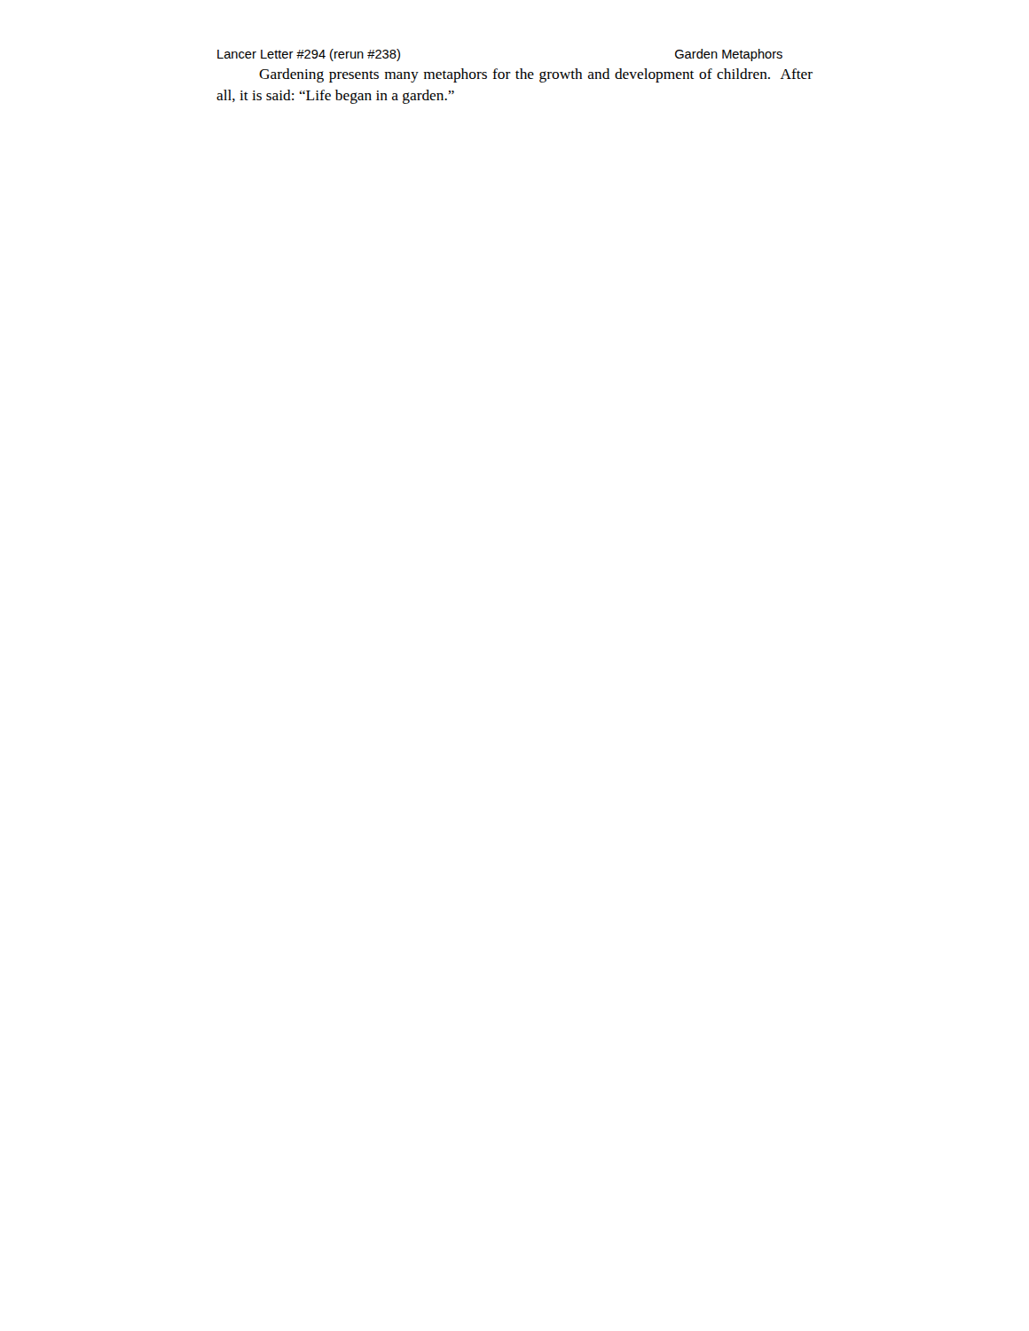Lancer Letter #294 (rerun #238)
Garden Metaphors
Gardening presents many metaphors for the growth and development of children. After all, it is said: “Life began in a garden.”